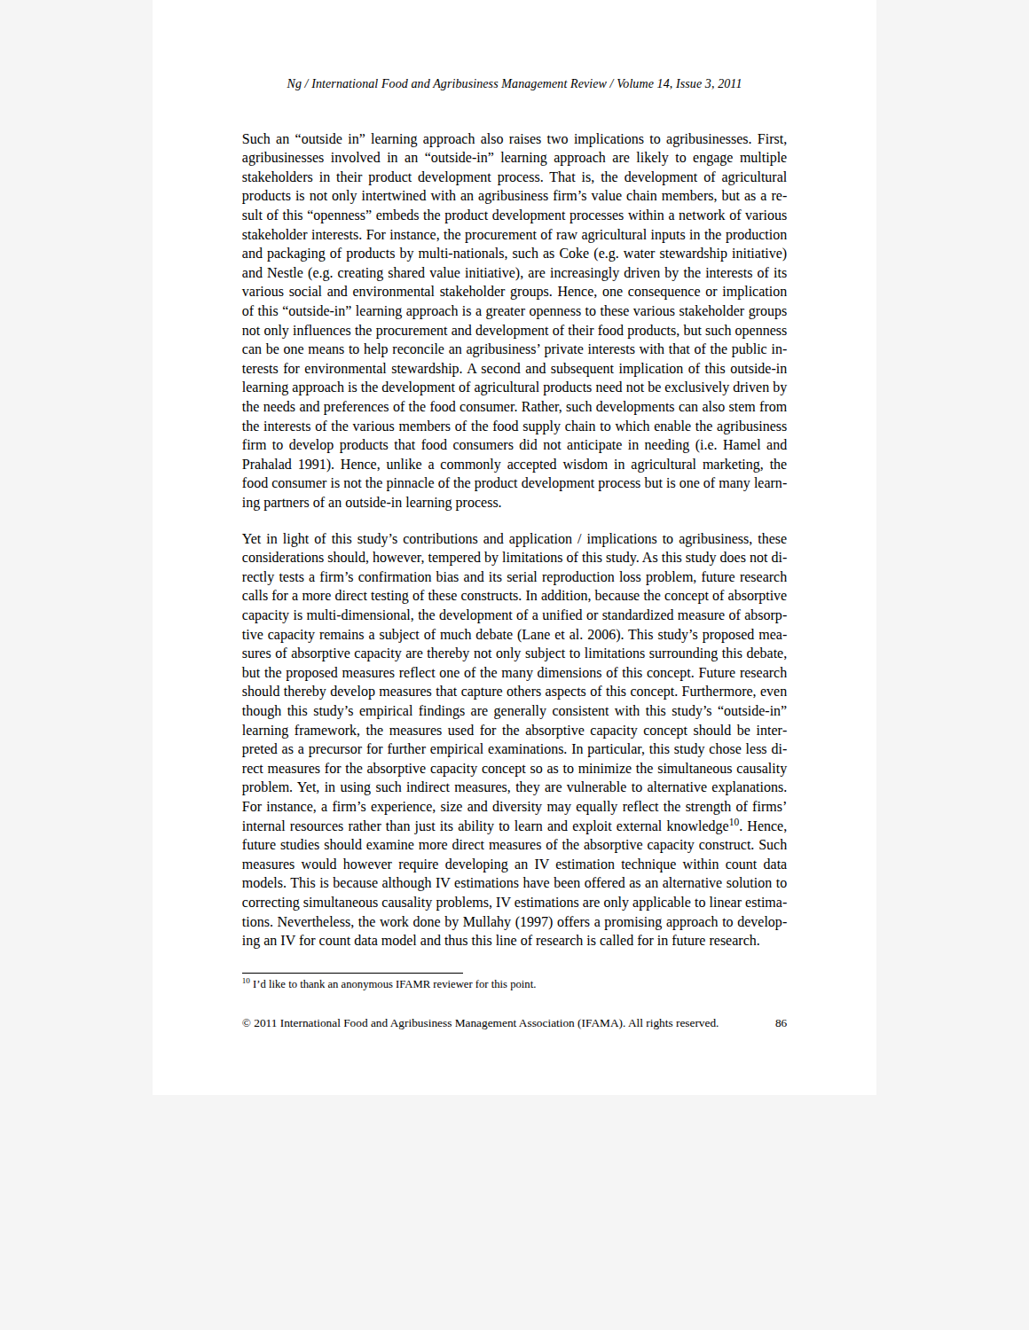Ng / International Food and Agribusiness Management Review / Volume 14, Issue 3, 2011
Such an “outside in” learning approach also raises two implications to agribusinesses. First, agribusinesses involved in an “outside-in” learning approach are likely to engage multiple stakeholders in their product development process. That is, the development of agricultural products is not only intertwined with an agribusiness firm’s value chain members, but as a result of this “openness” embeds the product development processes within a network of various stakeholder interests. For instance, the procurement of raw agricultural inputs in the production and packaging of products by multi-nationals, such as Coke (e.g. water stewardship initiative) and Nestle (e.g. creating shared value initiative), are increasingly driven by the interests of its various social and environmental stakeholder groups. Hence, one consequence or implication of this “outside-in” learning approach is a greater openness to these various stakeholder groups not only influences the procurement and development of their food products, but such openness can be one means to help reconcile an agribusiness’ private interests with that of the public interests for environmental stewardship. A second and subsequent implication of this outside-in learning approach is the development of agricultural products need not be exclusively driven by the needs and preferences of the food consumer. Rather, such developments can also stem from the interests of the various members of the food supply chain to which enable the agribusiness firm to develop products that food consumers did not anticipate in needing (i.e. Hamel and Prahalad 1991). Hence, unlike a commonly accepted wisdom in agricultural marketing, the food consumer is not the pinnacle of the product development process but is one of many learning partners of an outside-in learning process.
Yet in light of this study’s contributions and application / implications to agribusiness, these considerations should, however, tempered by limitations of this study. As this study does not directly tests a firm’s confirmation bias and its serial reproduction loss problem, future research calls for a more direct testing of these constructs. In addition, because the concept of absorptive capacity is multi-dimensional, the development of a unified or standardized measure of absorptive capacity remains a subject of much debate (Lane et al. 2006). This study’s proposed measures of absorptive capacity are thereby not only subject to limitations surrounding this debate, but the proposed measures reflect one of the many dimensions of this concept. Future research should thereby develop measures that capture others aspects of this concept. Furthermore, even though this study’s empirical findings are generally consistent with this study’s “outside-in” learning framework, the measures used for the absorptive capacity concept should be interpreted as a precursor for further empirical examinations. In particular, this study chose less direct measures for the absorptive capacity concept so as to minimize the simultaneous causality problem. Yet, in using such indirect measures, they are vulnerable to alternative explanations. For instance, a firm’s experience, size and diversity may equally reflect the strength of firms’ internal resources rather than just its ability to learn and exploit external knowledge10. Hence, future studies should examine more direct measures of the absorptive capacity construct. Such measures would however require developing an IV estimation technique within count data models. This is because although IV estimations have been offered as an alternative solution to correcting simultaneous causality problems, IV estimations are only applicable to linear estimations. Nevertheless, the work done by Mullahy (1997) offers a promising approach to developing an IV for count data model and thus this line of research is called for in future research.
10 I’d like to thank an anonymous IFAMR reviewer for this point.
© 2011 International Food and Agribusiness Management Association (IFAMA). All rights reserved. 86